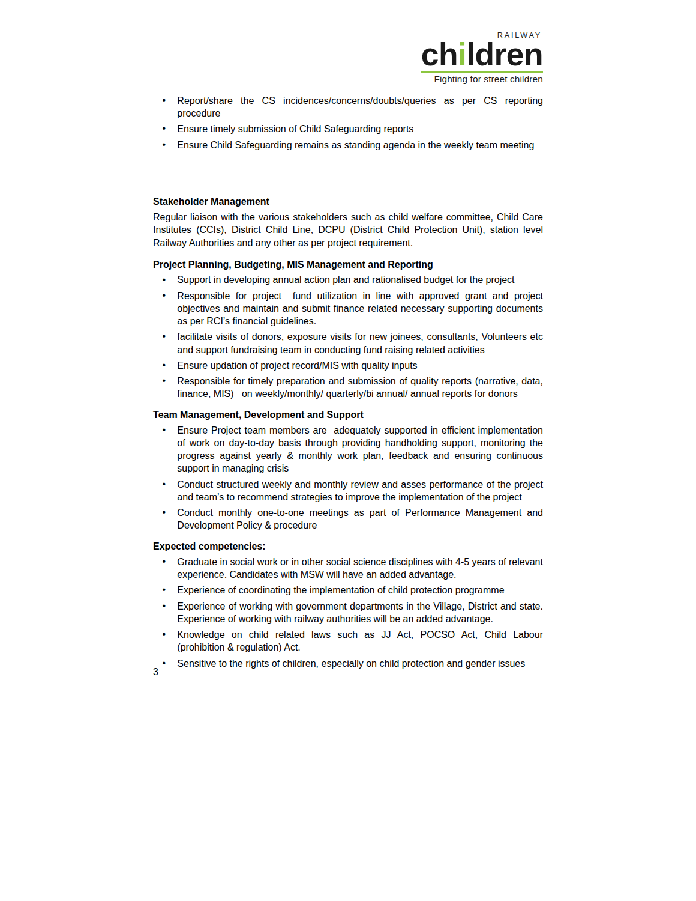RAILWAY
children
Fighting for street children
Report/share the CS incidences/concerns/doubts/queries as per CS reporting procedure
Ensure timely submission of Child Safeguarding reports
Ensure Child Safeguarding remains as standing agenda in the weekly team meeting
Stakeholder Management
Regular liaison with the various stakeholders such as child welfare committee, Child Care Institutes (CCIs), District Child Line, DCPU (District Child Protection Unit), station level Railway Authorities and any other as per project requirement.
Project Planning, Budgeting, MIS Management and Reporting
Support in developing annual action plan and rationalised budget for the project
Responsible for project fund utilization in line with approved grant and project objectives and maintain and submit finance related necessary supporting documents as per RCI’s financial guidelines.
facilitate visits of donors, exposure visits for new joinees, consultants, Volunteers etc and support fundraising team in conducting fund raising related activities
Ensure updation of project record/MIS with quality inputs
Responsible for timely preparation and submission of quality reports (narrative, data, finance, MIS) on weekly/monthly/ quarterly/bi annual/ annual reports for donors
Team Management, Development and Support
Ensure Project team members are adequately supported in efficient implementation of work on day-to-day basis through providing handholding support, monitoring the progress against yearly & monthly work plan, feedback and ensuring continuous support in managing crisis
Conduct structured weekly and monthly review and asses performance of the project and team’s to recommend strategies to improve the implementation of the project
Conduct monthly one-to-one meetings as part of Performance Management and Development Policy & procedure
Expected competencies:
Graduate in social work or in other social science disciplines with 4-5 years of relevant experience. Candidates with MSW will have an added advantage.
Experience of coordinating the implementation of child protection programme
Experience of working with government departments in the Village, District and state. Experience of working with railway authorities will be an added advantage.
Knowledge on child related laws such as JJ Act, POCSO Act, Child Labour (prohibition & regulation) Act.
Sensitive to the rights of children, especially on child protection and gender issues
3